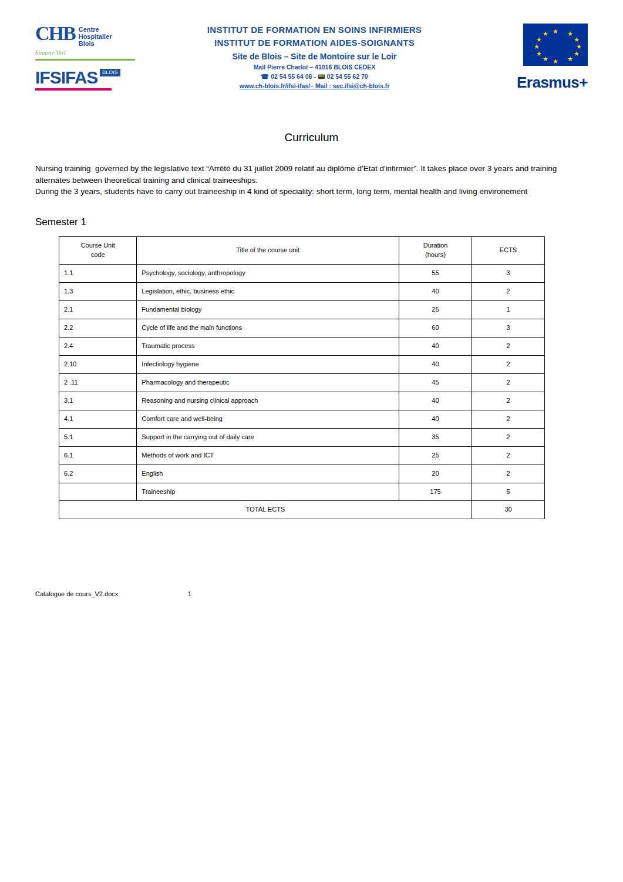CHB
Centre
Hospitalier
Blois
Simone Veil
IFSI FAS BLOIS
INSTITUT DE FORMATION EN SOINS INFIRMIERS
INSTITUT DE FORMATION AIDES-SOIGNANTS
Site de Blois – Site de Montoire sur le Loir
Mail Pierre Charlot – 41016 BLOIS CEDEX
☎ 02 54 55 64 08 - 📟 02 54 55 62 70
www.ch-blois.fr/ifsi-ifas/– Mail : sec.ifsi@ch-blois.fr
★ ★ ★ ★ ★ ★ ★ ★ ★ ★ ★ ★
Erasmus+
Curriculum
Nursing training governed by the legislative text “Arrêté du 31 juillet 2009 relatif au diplôme d'Etat d'infirmier”. It takes place over 3 years and training alternates between theoretical training and clinical traineeships.
During the 3 years, students have to carry out traineeship in 4 kind of speciality: short term, long term, mental health and living environement
Semester 1
| Course Unit code | Title of the course unit | Duration (hours) | ECTS |
| --- | --- | --- | --- |
| 1.1 | Psychology, sociology, anthropology | 55 | 3 |
| 1.3 | Legislation, ethic, business ethic | 40 | 2 |
| 2.1 | Fundamental biology | 25 | 1 |
| 2.2 | Cycle of life and the main functions | 60 | 3 |
| 2.4 | Traumatic process | 40 | 2 |
| 2.10 | Infectiology hygiene | 40 | 2 |
| 2 .11 | Pharmacology and therapeutic | 45 | 2 |
| 3.1 | Reasoning and nursing clinical approach | 40 | 2 |
| 4.1 | Comfort care and well-being | 40 | 2 |
| 5.1 | Support in the carrying out of daily care | 35 | 2 |
| 6.1 | Methods of work and ICT | 25 | 2 |
| 6.2 | English | 20 | 2 |
| | Traineeship | 175 | 5 |
| TOTAL ECTS | 30 |
Catalogue de cours_V2.docx
1